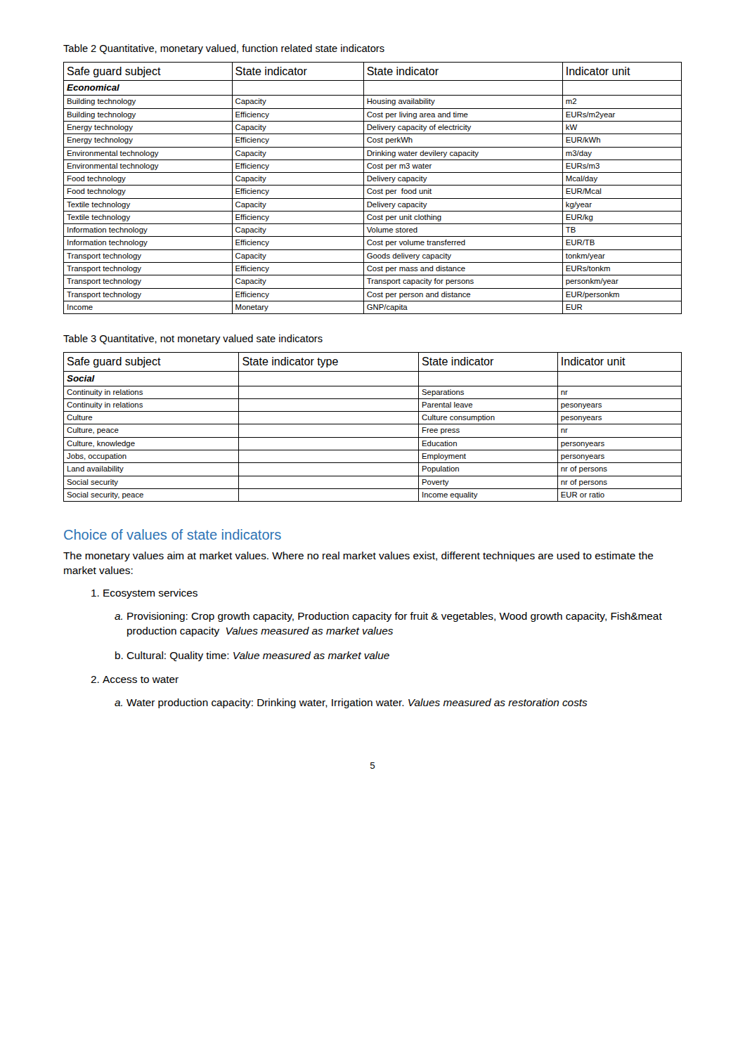Table 2 Quantitative, monetary valued, function related state indicators
| Safe guard subject | State indicator | State indicator | Indicator unit |
| --- | --- | --- | --- |
| Economical | | | |
| Building technology | Capacity | Housing availability | m2 |
| Building technology | Efficiency | Cost per living area and time | EURs/m2year |
| Energy technology | Capacity | Delivery capacity of electricity | kW |
| Energy technology | Efficiency | Cost perkWh | EUR/kWh |
| Environmental technology | Capacity | Drinking water devilery capacity | m3/day |
| Environmental technology | Efficiency | Cost per m3 water | EURs/m3 |
| Food technology | Capacity | Delivery capacity | Mcal/day |
| Food technology | Efficiency | Cost per food unit | EUR/Mcal |
| Textile technology | Capacity | Delivery capacity | kg/year |
| Textile technology | Efficiency | Cost per unit clothing | EUR/kg |
| Information technology | Capacity | Volume stored | TB |
| Information technology | Efficiency | Cost per volume transferred | EUR/TB |
| Transport technology | Capacity | Goods delivery capacity | tonkm/year |
| Transport technology | Efficiency | Cost per mass and distance | EURs/tonkm |
| Transport technology | Capacity | Transport capacity for persons | personkm/year |
| Transport technology | Efficiency | Cost per person and distance | EUR/personkm |
| Income | Monetary | GNP/capita | EUR |
Table 3 Quantitative, not monetary valued sate indicators
| Safe guard subject | State indicator type | State indicator | Indicator unit |
| --- | --- | --- | --- |
| Social | | | |
| Continuity in relations | | Separations | nr |
| Continuity in relations | | Parental leave | pesonyears |
| Culture | | Culture consumption | pesonyears |
| Culture, peace | | Free press | nr |
| Culture, knowledge | | Education | personyears |
| Jobs, occupation | | Employment | personyears |
| Land availability | | Population | nr of persons |
| Social security | | Poverty | nr of persons |
| Social security, peace | | Income equality | EUR or ratio |
Choice of values of state indicators
The monetary values aim at market values. Where no real market values exist, different techniques are used to estimate the market values:
Ecosystem services
Provisioning: Crop growth capacity, Production capacity for fruit & vegetables, Wood growth capacity, Fish&meat production capacity Values measured as market values
Cultural: Quality time: Value measured as market value
Access to water
Water production capacity: Drinking water, Irrigation water. Values measured as restoration costs
5